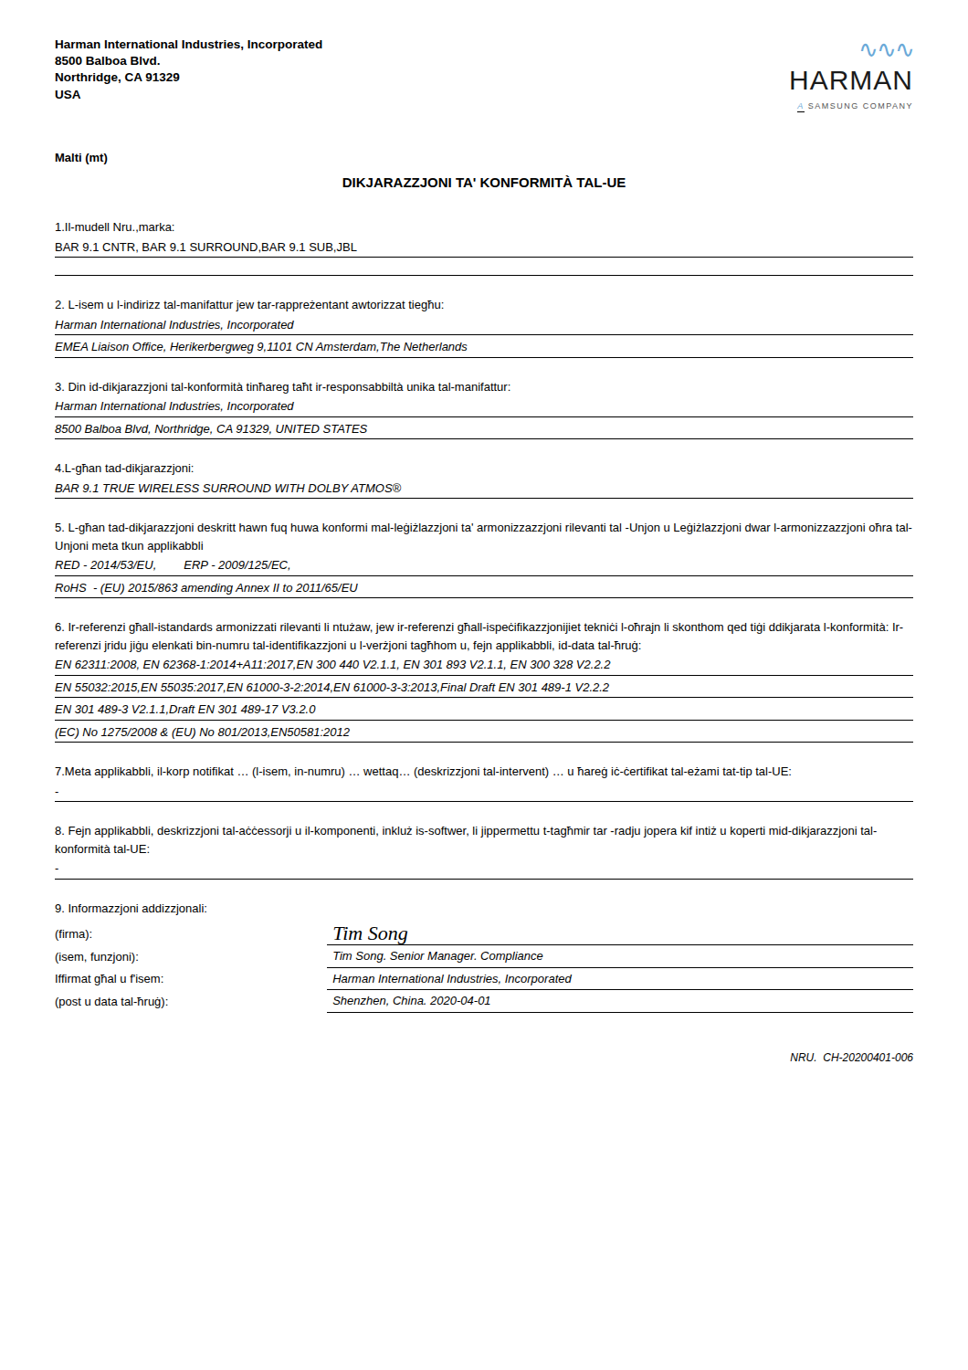Harman International Industries, Incorporated
8500 Balboa Blvd.
Northridge, CA 91329
USA
∿∿∿
HARMAN
A SAMSUNG COMPANY
Malti (mt)
DIKJARAZZJONI TA' KONFORMITÀ TAL-UE
1.Il-mudell Nru.,marka:
BAR 9.1 CNTR, BAR 9.1 SURROUND,BAR 9.1 SUB,JBL
2. L-isem u l-indirizz tal-manifattur jew tar-rappreżentant awtorizzat tiegħu:
Harman International Industries, Incorporated
EMEA Liaison Office, Herikerbergweg 9,1101 CN Amsterdam,The Netherlands
3. Din id-dikjarazzjoni tal-konformità tinħareg taħt ir-responsabbiltà unika tal-manifattur:
Harman International Industries, Incorporated
8500 Balboa Blvd, Northridge, CA 91329, UNITED STATES
4.L-għan tad-dikjarazzjoni:
BAR 9.1 TRUE WIRELESS SURROUND WITH DOLBY ATMOS®
5. L-għan tad-dikjarazzjoni deskritt hawn fuq huwa konformi mal-leġiżlazzjoni ta' armonizzazzjoni rilevanti tal -Unjon u Leġiżlazzjoni dwar l-armonizzazzjoni oħra tal-Unjoni meta tkun applikabbli
RED - 2014/53/EU,
ERP - 2009/125/EC,
RoHS - (EU) 2015/863 amending Annex II to 2011/65/EU
6. Ir-referenzi għall-istandards armonizzati rilevanti li ntużaw, jew ir-referenzi għall-ispeċifikazzjonijiet tekniċi l-oħrajn li skonthom qed tiġi ddikjarata l-konformità: Ir-referenzi jridu jiġu elenkati bin-numru tal-identifikazzjoni u l-verżjoni tagħhom u, fejn applikabbli, id-data tal-ħruġ:
EN 62311:2008, EN 62368-1:2014+A11:2017,EN 300 440 V2.1.1, EN 301 893 V2.1.1, EN 300 328 V2.2.2
EN 55032:2015,EN 55035:2017,EN 61000-3-2:2014,EN 61000-3-3:2013,Final Draft EN 301 489-1 V2.2.2
EN 301 489-3 V2.1.1,Draft EN 301 489-17 V3.2.0
(EC) No 1275/2008 & (EU) No 801/2013,EN50581:2012
7.Meta applikabbli, il-korp notifikat … (l-isem, in-numru) … wettaq… (deskrizzjoni tal-intervent) … u ħareġ iċ-ċertifikat tal-eżami tat-tip tal-UE:
-
8. Fejn applikabbli, deskrizzjoni tal-aċċessorji u il-komponenti, inkluż is-softwer, li jippermettu t-tagħmir tar -radju jopera kif intiż u koperti mid-dikjarazzjoni tal-konformità tal-UE:
-
9. Informazzjoni addizzjonali:
| (firma): | Tim Song |
| (isem, funzjoni): | Tim Song. Senior Manager. Compliance |
| Iffirmat għal u f'isem: | Harman International Industries, Incorporated |
| (post u data tal-ħruġ): | Shenzhen, China. 2020-04-01 |
NRU. CH-20200401-006